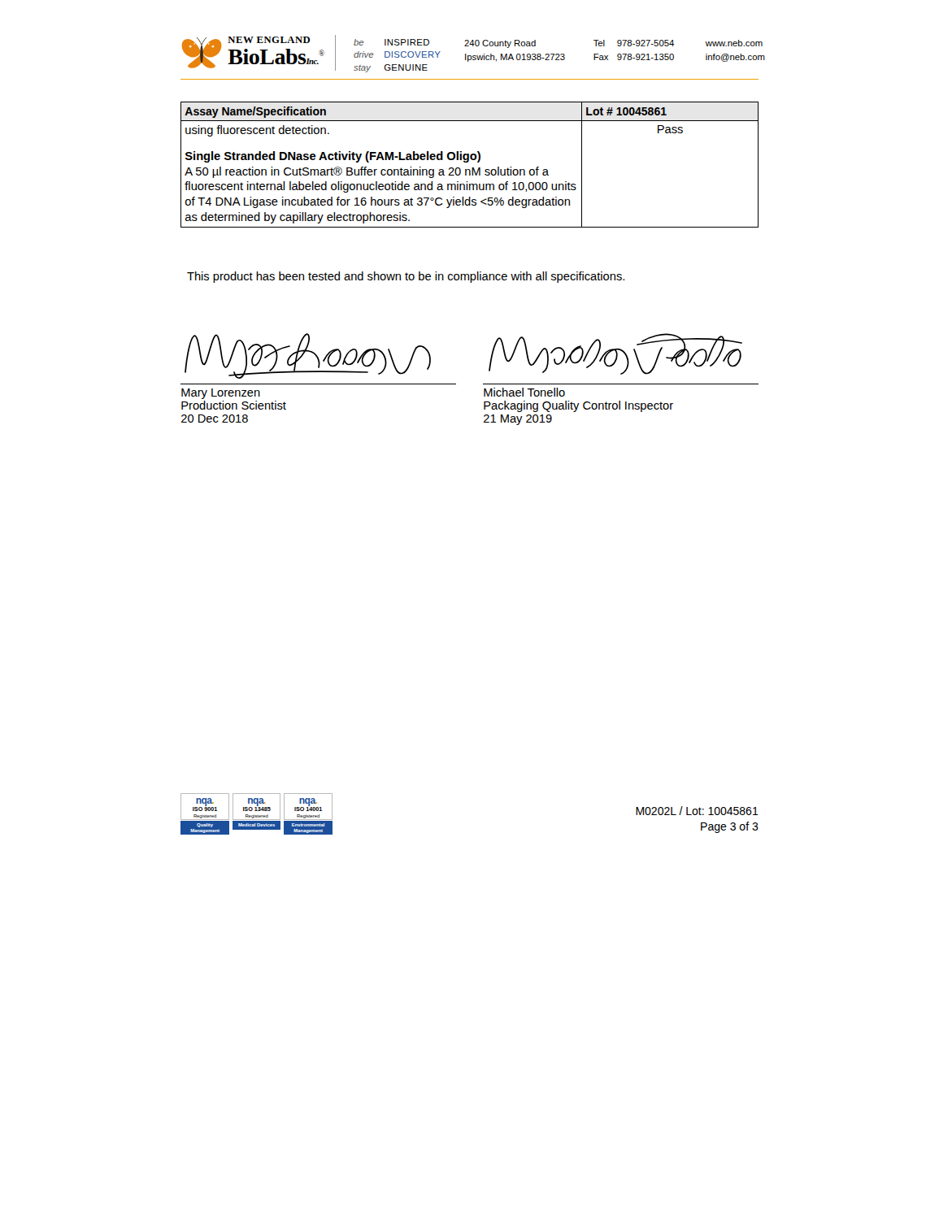NEW ENGLAND
BioLabsInc.®
be INSPIRED
drive DISCOVERY
stay GENUINE
240 County Road
Ipswich, MA 01938-2723
Tel 978-927-5054
Fax 978-921-1350
www.neb.com
info@neb.com
| Assay Name/Specification | Lot # 10045861 |
| --- | --- |
| using fluorescent detection. Single Stranded DNase Activity (FAM-Labeled Oligo) A 50 µl reaction in CutSmart® Buffer containing a 20 nM solution of a fluorescent internal labeled oligonucleotide and a minimum of 10,000 units of T4 DNA Ligase incubated for 16 hours at 37°C yields <5% degradation as determined by capillary electrophoresis. | Pass |
This product has been tested and shown to be in compliance with all specifications.
Mary Lorenzen
Production Scientist
20 Dec 2018
Michael Tonello
Packaging Quality Control Inspector
21 May 2019
nqa.
ISO 9001
Registered
Quality
Management
nqa.
ISO 13485
Registered
Medical Devices
nqa.
ISO 14001
Registered
Environmental
Management
M0202L / Lot: 10045861
Page 3 of 3